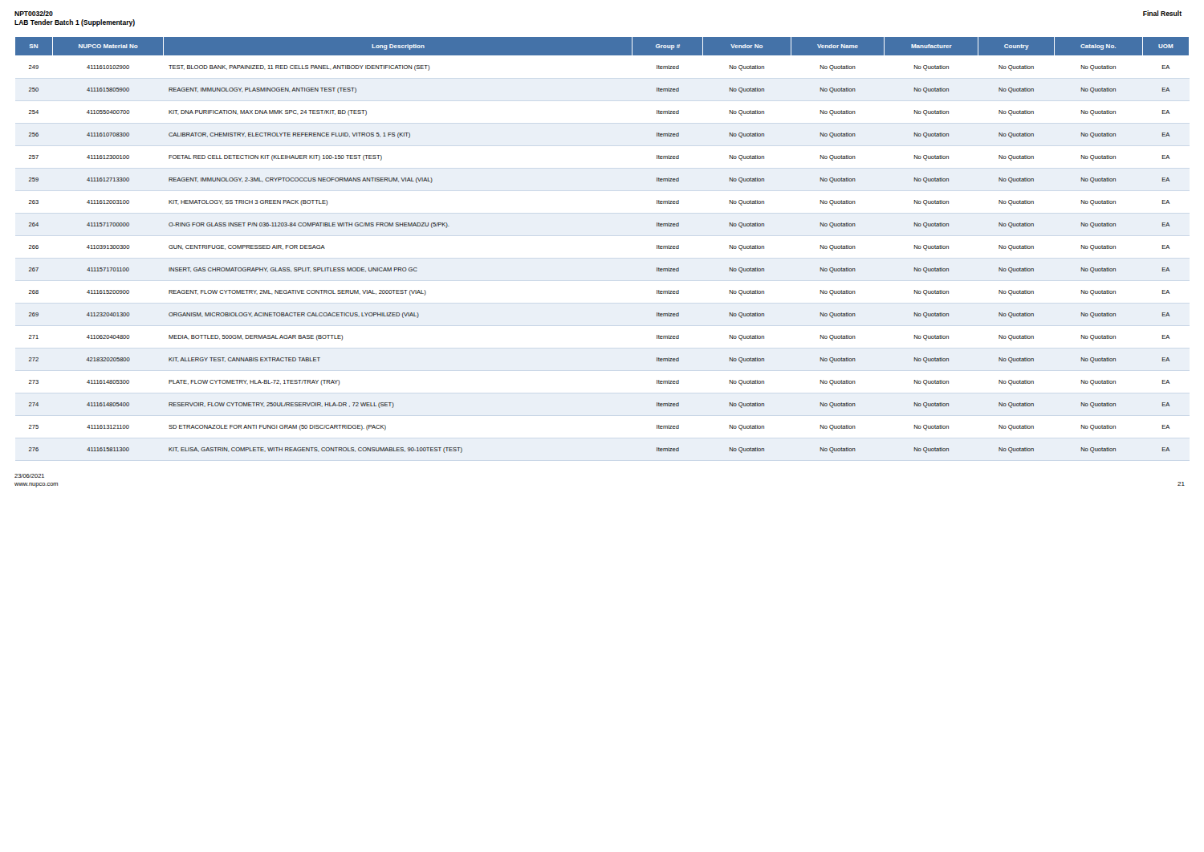NPT0032/20
LAB Tender Batch 1 (Supplementary)
Final Result
| SN | NUPCO Material No | Long Description | Group # | Vendor No | Vendor Name | Manufacturer | Country | Catalog No. | UOM |
| --- | --- | --- | --- | --- | --- | --- | --- | --- | --- |
| 249 | 4111610102900 | TEST, BLOOD BANK, PAPAINIZED, 11 RED CELLS PANEL, ANTIBODY IDENTIFICATION (SET) | Itemized | No Quotation | No Quotation | No Quotation | No Quotation | No Quotation | EA |
| 250 | 4111615805900 | REAGENT, IMMUNOLOGY, PLASMINOGEN, ANTIGEN TEST (TEST) | Itemized | No Quotation | No Quotation | No Quotation | No Quotation | No Quotation | EA |
| 254 | 4110550400700 | KIT, DNA PURIFICATION, MAX DNA MMK SPC, 24 TEST/KIT, BD (TEST) | Itemized | No Quotation | No Quotation | No Quotation | No Quotation | No Quotation | EA |
| 256 | 4111610708300 | CALIBRATOR, CHEMISTRY, ELECTROLYTE REFERENCE FLUID, VITROS 5, 1 FS (KIT) | Itemized | No Quotation | No Quotation | No Quotation | No Quotation | No Quotation | EA |
| 257 | 4111612300100 | FOETAL RED CELL DETECTION KIT (KLEIHAUER KIT) 100-150 TEST (TEST) | Itemized | No Quotation | No Quotation | No Quotation | No Quotation | No Quotation | EA |
| 259 | 4111612713300 | REAGENT, IMMUNOLOGY, 2-3ML, CRYPTOCOCCUS NEOFORMANS ANTISERUM, VIAL (VIAL) | Itemized | No Quotation | No Quotation | No Quotation | No Quotation | No Quotation | EA |
| 263 | 4111612003100 | KIT, HEMATOLOGY, SS TRICH 3 GREEN PACK (BOTTLE) | Itemized | No Quotation | No Quotation | No Quotation | No Quotation | No Quotation | EA |
| 264 | 4111571700000 | O-RING FOR GLASS INSET P/N 036-11203-84 COMPATIBLE WITH GC/MS FROM SHEMADZU (5/PK). | Itemized | No Quotation | No Quotation | No Quotation | No Quotation | No Quotation | EA |
| 266 | 4110391300300 | GUN, CENTRIFUGE, COMPRESSED AIR, FOR DESAGA | Itemized | No Quotation | No Quotation | No Quotation | No Quotation | No Quotation | EA |
| 267 | 4111571701100 | INSERT, GAS CHROMATOGRAPHY, GLASS, SPLIT, SPLITLESS MODE, UNICAM PRO GC | Itemized | No Quotation | No Quotation | No Quotation | No Quotation | No Quotation | EA |
| 268 | 4111615200900 | REAGENT, FLOW CYTOMETRY, 2ML, NEGATIVE CONTROL SERUM, VIAL, 2000TEST (VIAL) | Itemized | No Quotation | No Quotation | No Quotation | No Quotation | No Quotation | EA |
| 269 | 4112320401300 | ORGANISM, MICROBIOLOGY, ACINETOBACTER CALCOACETICUS, LYOPHILIZED (VIAL) | Itemized | No Quotation | No Quotation | No Quotation | No Quotation | No Quotation | EA |
| 271 | 4110620404800 | MEDIA, BOTTLED, 500GM, DERMASAL AGAR BASE (BOTTLE) | Itemized | No Quotation | No Quotation | No Quotation | No Quotation | No Quotation | EA |
| 272 | 4218320205800 | KIT, ALLERGY TEST, CANNABIS EXTRACTED TABLET | Itemized | No Quotation | No Quotation | No Quotation | No Quotation | No Quotation | EA |
| 273 | 4111614805300 | PLATE, FLOW CYTOMETRY, HLA-BL-72, 1TEST/TRAY (TRAY) | Itemized | No Quotation | No Quotation | No Quotation | No Quotation | No Quotation | EA |
| 274 | 4111614805400 | RESERVOIR, FLOW CYTOMETRY, 250UL/RESERVOIR, HLA-DR , 72 WELL (SET) | Itemized | No Quotation | No Quotation | No Quotation | No Quotation | No Quotation | EA |
| 275 | 4111613121100 | SD ETRACONAZOLE FOR ANTI FUNGI GRAM (50 DISC/CARTRIDGE). (PACK) | Itemized | No Quotation | No Quotation | No Quotation | No Quotation | No Quotation | EA |
| 276 | 4111615811300 | KIT, ELISA, GASTRIN, COMPLETE, WITH REAGENTS, CONTROLS, CONSUMABLES, 90-100TEST (TEST) | Itemized | No Quotation | No Quotation | No Quotation | No Quotation | No Quotation | EA |
23/06/2021
www.nupco.com
21